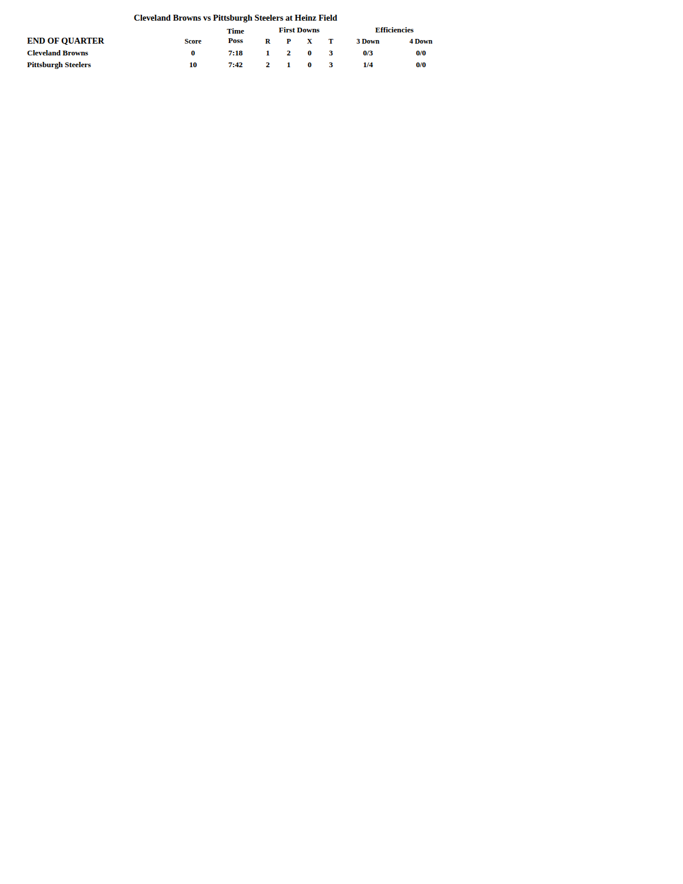| Cleveland Browns vs Pittsburgh Steelers at Heinz Field |
| END OF QUARTER | | Time Poss | First Downs | Efficiencies |
| Score | R | P | X | T | 3 Down | 4 Down |
| Cleveland Browns | 0 | 7:18 | 1 | 2 | 0 | 3 | 0/3 | 0/0 |
| Pittsburgh Steelers | 10 | 7:42 | 2 | 1 | 0 | 3 | 1/4 | 0/0 |